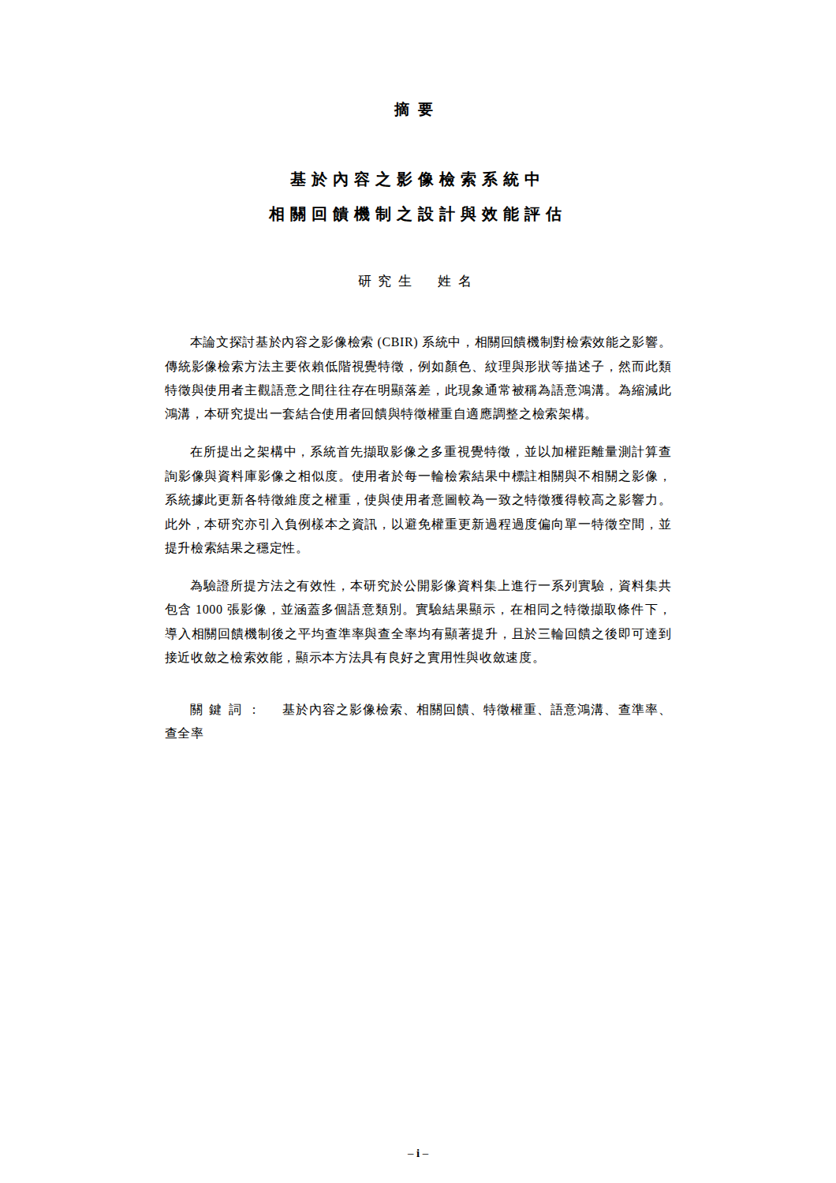摘要
基於內容之影像檢索系統中
相關回饋機制之設計與效能評估
研究生　姓名
本論文探討基於內容之影像檢索 (CBIR) 系統中，相關回饋機制對檢索效能之影響。傳統影像檢索方法主要依賴低階視覺特徵，例如顏色、紋理與形狀等描述子，然而此類特徵與使用者主觀語意之間往往存在明顯落差，此現象通常被稱為語意鴻溝。為縮減此鴻溝，本研究提出一套結合使用者回饋與特徵權重自適應調整之檢索架構。
在所提出之架構中，系統首先擷取影像之多重視覺特徵，並以加權距離量測計算查詢影像與資料庫影像之相似度。使用者於每一輪檢索結果中標註相關與不相關之影像，系統據此更新各特徵維度之權重，使與使用者意圖較為一致之特徵獲得較高之影響力。此外，本研究亦引入負例樣本之資訊，以避免權重更新過程過度偏向單一特徵空間，並提升檢索結果之穩定性。
為驗證所提方法之有效性，本研究於公開影像資料集上進行一系列實驗，資料集共包含 1000 張影像，並涵蓋多個語意類別。實驗結果顯示，在相同之特徵擷取條件下，導入相關回饋機制後之平均查準率與查全率均有顯著提升，且於三輪回饋之後即可達到接近收斂之檢索效能，顯示本方法具有良好之實用性與收斂速度。
關鍵詞：基於內容之影像檢索、相關回饋、特徵權重、語意鴻溝、查準率、查全率
– i –